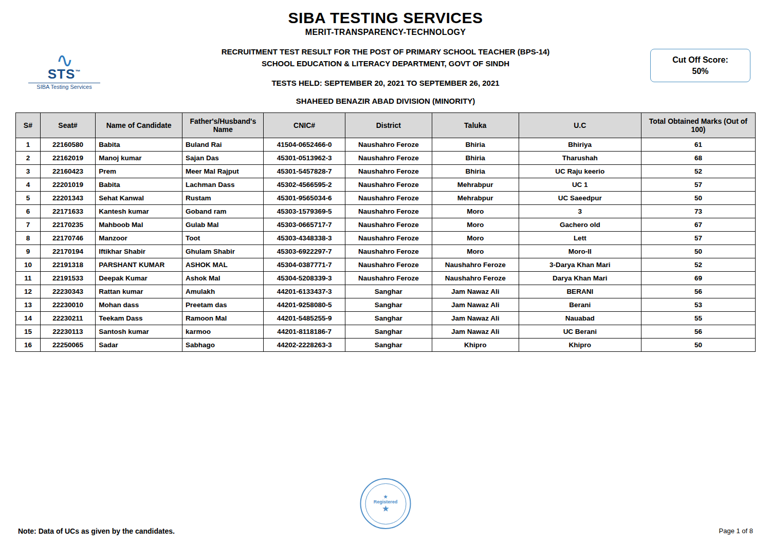∿
STS™
SIBA Testing Services
SIBA TESTING SERVICES
MERIT-TRANSPARENCY-TECHNOLOGY
Cut Off Score:
50%
RECRUITMENT TEST RESULT FOR THE POST OF PRIMARY SCHOOL TEACHER (BPS-14)
SCHOOL EDUCATION & LITERACY DEPARTMENT, GOVT OF SINDH
TESTS HELD: SEPTEMBER 20, 2021 TO SEPTEMBER 26, 2021
SHAHEED BENAZIR ABAD DIVISION (MINORITY)
| S# | Seat# | Name of Candidate | Father's/Husband's Name | CNIC# | District | Taluka | U.C | Total Obtained Marks (Out of 100) |
| --- | --- | --- | --- | --- | --- | --- | --- | --- |
| 1 | 22160580 | Babita | Buland Rai | 41504-0652466-0 | Naushahro Feroze | Bhiria | Bhiriya | 61 |
| 2 | 22162019 | Manoj kumar | Sajan Das | 45301-0513962-3 | Naushahro Feroze | Bhiria | Tharushah | 68 |
| 3 | 22160423 | Prem | Meer Mal Rajput | 45301-5457828-7 | Naushahro Feroze | Bhiria | UC Raju keerio | 52 |
| 4 | 22201019 | Babita | Lachman Dass | 45302-4566595-2 | Naushahro Feroze | Mehrabpur | UC 1 | 57 |
| 5 | 22201343 | Sehat Kanwal | Rustam | 45301-9565034-6 | Naushahro Feroze | Mehrabpur | UC Saeedpur | 50 |
| 6 | 22171633 | Kantesh kumar | Goband ram | 45303-1579369-5 | Naushahro Feroze | Moro | 3 | 73 |
| 7 | 22170235 | Mahboob Mal | Gulab Mal | 45303-0665717-7 | Naushahro Feroze | Moro | Gachero old | 67 |
| 8 | 22170746 | Manzoor | Toot | 45303-4348338-3 | Naushahro Feroze | Moro | Lett | 57 |
| 9 | 22170194 | Iftikhar Shabir | Ghulam Shabir | 45303-6922297-7 | Naushahro Feroze | Moro | Moro-II | 50 |
| 10 | 22191318 | PARSHANT KUMAR | ASHOK MAL | 45304-0387771-7 | Naushahro Feroze | Naushahro Feroze | 3-Darya Khan Mari | 52 |
| 11 | 22191533 | Deepak Kumar | Ashok Mal | 45304-5208339-3 | Naushahro Feroze | Naushahro Feroze | Darya Khan Mari | 69 |
| 12 | 22230343 | Rattan kumar | Amulakh | 44201-6133437-3 | Sanghar | Jam Nawaz Ali | BERANI | 56 |
| 13 | 22230010 | Mohan dass | Preetam das | 44201-9258080-5 | Sanghar | Jam Nawaz Ali | Berani | 53 |
| 14 | 22230211 | Teekam Dass | Ramoon Mal | 44201-5485255-9 | Sanghar | Jam Nawaz Ali | Nauabad | 55 |
| 15 | 22230113 | Santosh kumar | karmoo | 44201-8118186-7 | Sanghar | Jam Nawaz Ali | UC Berani | 56 |
| 16 | 22250065 | Sadar | Sabhago | 44202-2228263-3 | Sanghar | Khipro | Khipro | 50 |
★
Registered
★
Note: Data of UCs as given by the candidates. Page 1 of 8